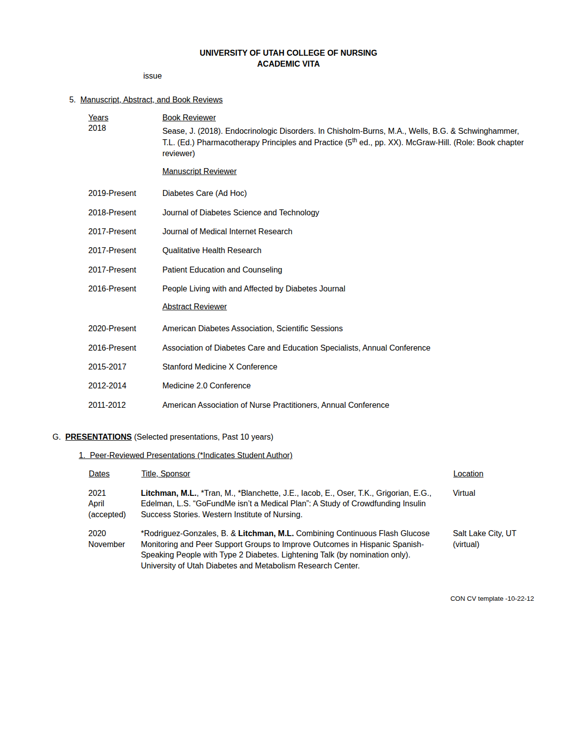UNIVERSITY OF UTAH COLLEGE OF NURSING ACADEMIC VITA
issue
5. Manuscript, Abstract, and Book Reviews
| Years 2018 | Book Reviewer Sease, J. (2018). Endocrinologic Disorders. In Chisholm-Burns, M.A., Wells, B.G. & Schwinghammer, T.L. (Ed.) Pharmacotherapy Principles and Practice (5 th ed., pp. XX). McGraw-Hill. (Role: Book chapter reviewer) Manuscript Reviewer |
| 2019-Present | Diabetes Care (Ad Hoc) |
| 2018-Present | Journal of Diabetes Science and Technology |
| 2017-Present | Journal of Medical Internet Research |
| 2017-Present | Qualitative Health Research |
| 2017-Present | Patient Education and Counseling |
| 2016-Present | People Living with and Affected by Diabetes Journal Abstract Reviewer |
| 2020-Present | American Diabetes Association, Scientific Sessions |
| 2016-Present | Association of Diabetes Care and Education Specialists, Annual Conference |
| 2015-2017 | Stanford Medicine X Conference |
| 2012-2014 | Medicine 2.0 Conference |
| 2011-2012 | American Association of Nurse Practitioners, Annual Conference |
G. PRESENTATIONS (Selected presentations, Past 10 years)
1. Peer-Reviewed Presentations (*Indicates Student Author)
| Dates | Title, Sponsor | Location |
| --- | --- | --- |
| 2021 April (accepted) | Litchman, M.L. , *Tran, M., *Blanchette, J.E., Iacob, E., Oser, T.K., Grigorian, E.G., Edelman, L.S. “GoFundMe isn’t a Medical Plan”: A Study of Crowdfunding Insulin Success Stories. Western Institute of Nursing. | Virtual |
| 2020 November | *Rodriguez-Gonzales, B. & Litchman, M.L. Combining Continuous Flash Glucose Monitoring and Peer Support Groups to Improve Outcomes in Hispanic Spanish-Speaking People with Type 2 Diabetes. Lightening Talk (by nomination only). University of Utah Diabetes and Metabolism Research Center. | Salt Lake City, UT (virtual) |
CON CV template -10-22-12